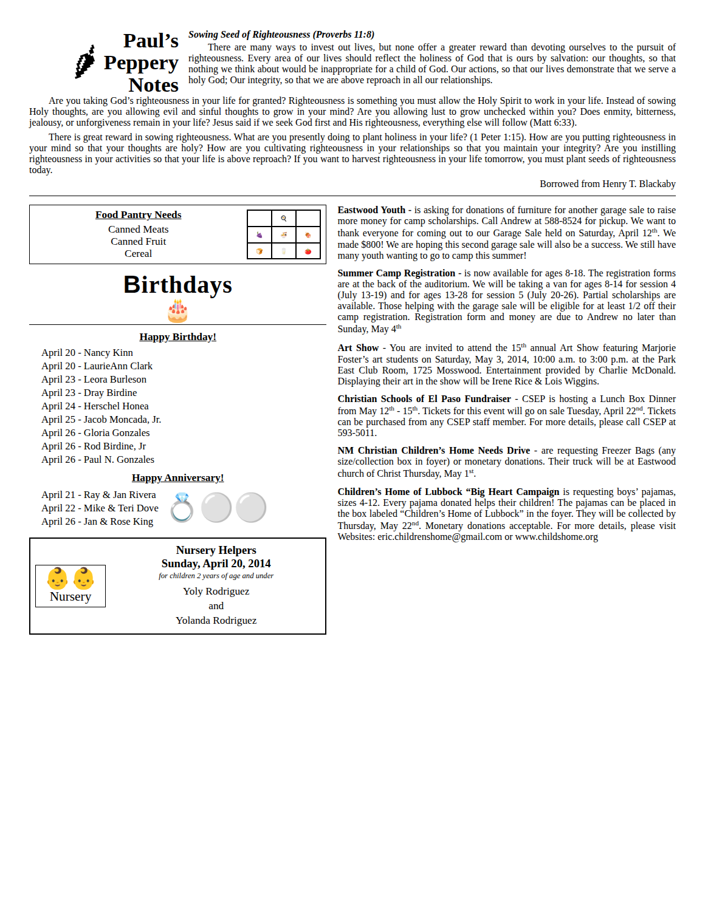🌶
Paul’s
Peppery
Notes
Sowing Seed of Righteousness (Proverbs 11:8)
There are many ways to invest out lives, but none offer a greater reward than devoting ourselves to the pursuit of righteousness. Every area of our lives should reflect the holiness of God that is ours by salvation: our thoughts, so that nothing we think about would be inappropriate for a child of God. Our actions, so that our lives demonstrate that we serve a holy God; Our integrity, so that we are above reproach in all our relationships.
Are you taking God’s righteousness in your life for granted? Righteousness is something you must allow the Holy Spirit to work in your life. Instead of sowing Holy thoughts, are you allowing evil and sinful thoughts to grow in your mind? Are you allowing lust to grow unchecked within you? Does enmity, bitterness, jealousy, or unforgiveness remain in your life? Jesus said if we seek God first and His righteousness, everything else will follow (Matt 6:33).
There is great reward in sowing righteousness. What are you presently doing to plant holiness in your life? (1 Peter 1:15). How are you putting righteousness in your mind so that your thoughts are holy? How are you cultivating righteousness in your relationships so that you maintain your integrity? Are you instilling righteousness in your activities so that your life is above reproach? If you want to harvest righteousness in your life tomorrow, you must plant seeds of righteousness today.
Borrowed from Henry T. Blackaby
Food Pantry Needs
Canned Meats
Canned Fruit
Cereal
🍳 🍇🍜🍖 🍞🥛🍅
Birthdays
🎂
Happy Birthday!
April 20 - Nancy Kinn
April 20 - LaurieAnn Clark
April 23 - Leora Burleson
April 23 - Dray Birdine
April 24 - Herschel Honea
April 25 - Jacob Moncada, Jr.
April 26 - Gloria Gonzales
April 26 - Rod Birdine, Jr
April 26 - Paul N. Gonzales
Happy Anniversary!
April 21 - Ray & Jan Rivera
April 22 - Mike & Teri Dove
April 26 - Jan & Rose King
💍⚪⚪
👶👶
Nursery
Nursery Helpers
Sunday, April 20, 2014
for children 2 years of age and under
Yoly Rodriguez
and
Yolanda Rodriguez
Eastwood Youth - is asking for donations of furniture for another garage sale to raise more money for camp scholarships. Call Andrew at 588-8524 for pickup. We want to thank everyone for coming out to our Garage Sale held on Saturday, April 12th. We made $800! We are hoping this second garage sale will also be a success. We still have many youth wanting to go to camp this summer!
Summer Camp Registration - is now available for ages 8-18. The registration forms are at the back of the auditorium. We will be taking a van for ages 8-14 for session 4 (July 13-19) and for ages 13-28 for session 5 (July 20-26). Partial scholarships are available. Those helping with the garage sale will be eligible for at least 1/2 off their camp registration. Registration form and money are due to Andrew no later than Sunday, May 4th
Art Show - You are invited to attend the 15th annual Art Show featuring Marjorie Foster’s art students on Saturday, May 3, 2014, 10:00 a.m. to 3:00 p.m. at the Park East Club Room, 1725 Mosswood. Entertainment provided by Charlie McDonald. Displaying their art in the show will be Irene Rice & Lois Wiggins.
Christian Schools of El Paso Fundraiser - CSEP is hosting a Lunch Box Dinner from May 12th - 15th. Tickets for this event will go on sale Tuesday, April 22nd. Tickets can be purchased from any CSEP staff member. For more details, please call CSEP at 593-5011.
NM Christian Children’s Home Needs Drive - are requesting Freezer Bags (any size/collection box in foyer) or monetary donations. Their truck will be at Eastwood church of Christ Thursday, May 1st.
Children’s Home of Lubbock “Big Heart Campaign is requesting boys’ pajamas, sizes 4-12. Every pajama donated helps their children! The pajamas can be placed in the box labeled “Children’s Home of Lubbock” in the foyer. They will be collected by Thursday, May 22nd. Monetary donations acceptable. For more details, please visit Websites: eric.childrenshome@gmail.com or www.childshome.org